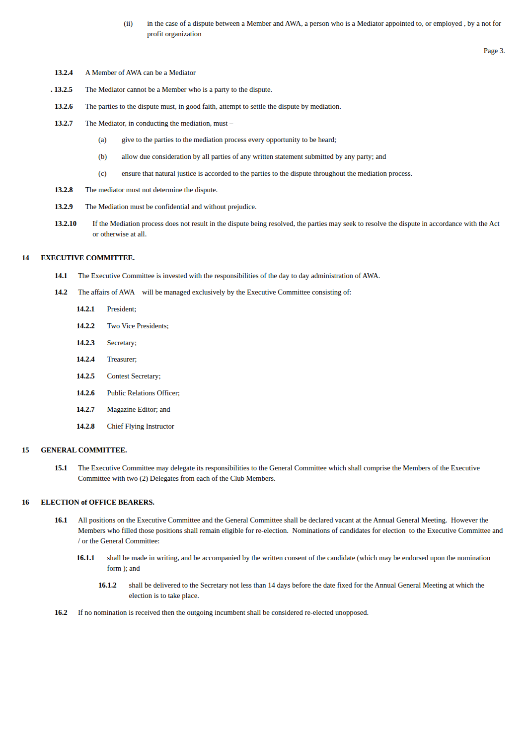(ii) in the case of a dispute between a Member and AWA, a person who is a Mediator appointed to, or employed , by a not for profit organization
Page 3.
13.2.4 A Member of AWA can be a Mediator
. 13.2.5 The Mediator cannot be a Member who is a party to the dispute.
13.2.6 The parties to the dispute must, in good faith, attempt to settle the dispute by mediation.
13.2.7 The Mediator, in conducting the mediation, must –
(a) give to the parties to the mediation process every opportunity to be heard;
(b) allow due consideration by all parties of any written statement submitted by any party; and
(c) ensure that natural justice is accorded to the parties to the dispute throughout the mediation process.
13.2.8 The mediator must not determine the dispute.
13.2.9 The Mediation must be confidential and without prejudice.
13.2.10 If the Mediation process does not result in the dispute being resolved, the parties may seek to resolve the dispute in accordance with the Act or otherwise at all.
14 EXECUTIVE COMMITTEE.
14.1 The Executive Committee is invested with the responsibilities of the day to day administration of AWA.
14.2 The affairs of AWA will be managed exclusively by the Executive Committee consisting of:
14.2.1 President;
14.2.2 Two Vice Presidents;
14.2.3 Secretary;
14.2.4 Treasurer;
14.2.5 Contest Secretary;
14.2.6 Public Relations Officer;
14.2.7 Magazine Editor; and
14.2.8 Chief Flying Instructor
15 GENERAL COMMITTEE.
15.1 The Executive Committee may delegate its responsibilities to the General Committee which shall comprise the Members of the Executive Committee with two (2) Delegates from each of the Club Members.
16 ELECTION of OFFICE BEARERS.
16.1 All positions on the Executive Committee and the General Committee shall be declared vacant at the Annual General Meeting. However the Members who filled those positions shall remain eligible for re-election. Nominations of candidates for election to the Executive Committee and / or the General Committee:
16.1.1 shall be made in writing, and be accompanied by the written consent of the candidate (which may be endorsed upon the nomination form ); and
16.1.2 shall be delivered to the Secretary not less than 14 days before the date fixed for the Annual General Meeting at which the election is to take place.
16.2 If no nomination is received then the outgoing incumbent shall be considered re-elected unopposed.